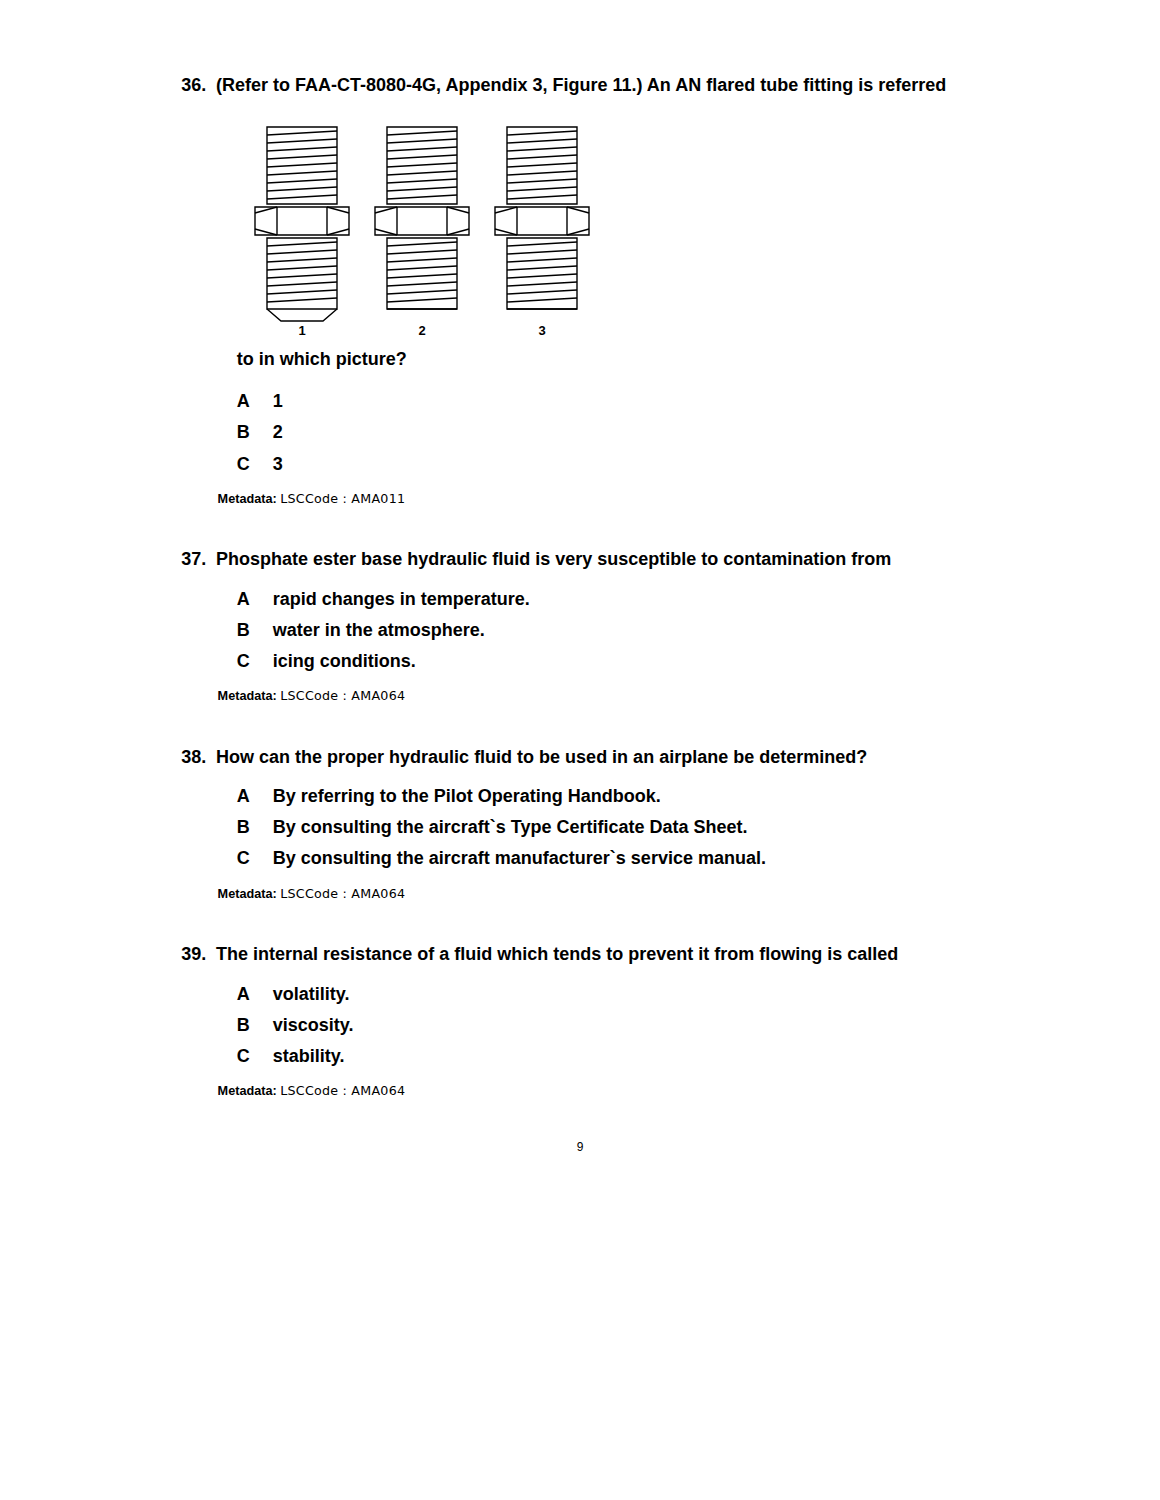36. (Refer to FAA-CT-8080-4G, Appendix 3, Figure 11.) An AN flared tube fitting is referred
1 2 3
to in which picture?
A 1
B 2
C 3
Metadata: LSCCode : AMA011
37. Phosphate ester base hydraulic fluid is very susceptible to contamination from
Arapid changes in temperature.
Bwater in the atmosphere.
Cicing conditions.
Metadata: LSCCode : AMA064
38. How can the proper hydraulic fluid to be used in an airplane be determined?
ABy referring to the Pilot Operating Handbook.
BBy consulting the aircraft`s Type Certificate Data Sheet.
CBy consulting the aircraft manufacturer`s service manual.
Metadata: LSCCode : AMA064
39. The internal resistance of a fluid which tends to prevent it from flowing is called
Avolatility.
Bviscosity.
Cstability.
Metadata: LSCCode : AMA064
9